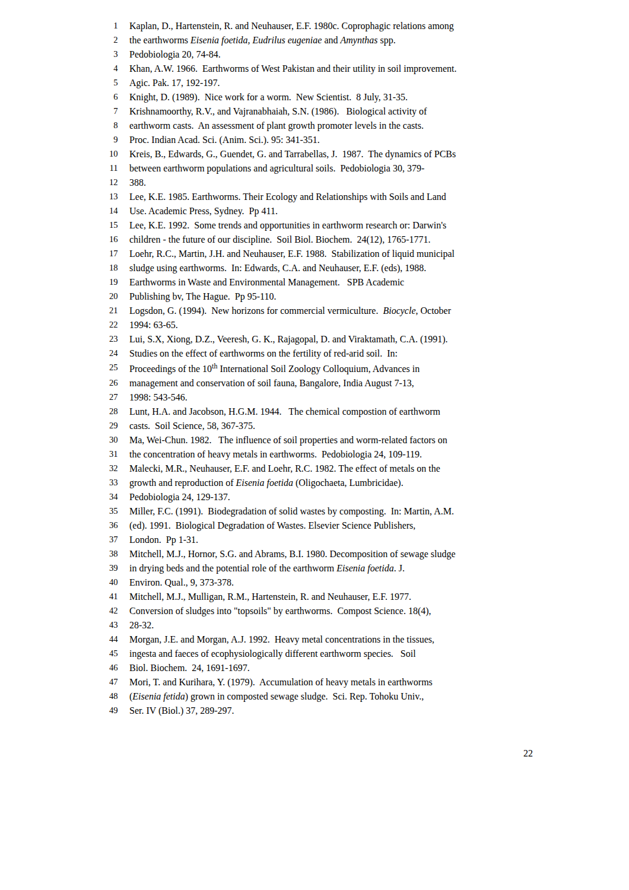Kaplan, D., Hartenstein, R. and Neuhauser, E.F. 1980c. Coprophagic relations among
the earthworms Eisenia foetida, Eudrilus eugeniae and Amynthas spp.
Pedobiologia 20, 74-84.
Khan, A.W. 1966. Earthworms of West Pakistan and their utility in soil improvement.
Agic. Pak. 17, 192-197.
Knight, D. (1989). Nice work for a worm. New Scientist. 8 July, 31-35.
Krishnamoorthy, R.V., and Vajranabhaiah, S.N. (1986). Biological activity of
earthworm casts. An assessment of plant growth promoter levels in the casts.
Proc. Indian Acad. Sci. (Anim. Sci.). 95: 341-351.
Kreis, B., Edwards, G., Guendet, G. and Tarrabellas, J. 1987. The dynamics of PCBs
between earthworm populations and agricultural soils. Pedobiologia 30, 379-
388.
Lee, K.E. 1985. Earthworms. Their Ecology and Relationships with Soils and Land
Use. Academic Press, Sydney. Pp 411.
Lee, K.E. 1992. Some trends and opportunities in earthworm research or: Darwin's
children - the future of our discipline. Soil Biol. Biochem. 24(12), 1765-1771.
Loehr, R.C., Martin, J.H. and Neuhauser, E.F. 1988. Stabilization of liquid municipal
sludge using earthworms. In: Edwards, C.A. and Neuhauser, E.F. (eds), 1988.
Earthworms in Waste and Environmental Management. SPB Academic
Publishing bv, The Hague. Pp 95-110.
Logsdon, G. (1994). New horizons for commercial vermiculture. Biocycle, October
1994: 63-65.
Lui, S.X, Xiong, D.Z., Veeresh, G. K., Rajagopal, D. and Viraktamath, C.A. (1991).
Studies on the effect of earthworms on the fertility of red-arid soil. In:
Proceedings of the 10th International Soil Zoology Colloquium, Advances in
management and conservation of soil fauna, Bangalore, India August 7-13,
1998: 543-546.
Lunt, H.A. and Jacobson, H.G.M. 1944. The chemical compostion of earthworm
casts. Soil Science, 58, 367-375.
Ma, Wei-Chun. 1982. The influence of soil properties and worm-related factors on
the concentration of heavy metals in earthworms. Pedobiologia 24, 109-119.
Malecki, M.R., Neuhauser, E.F. and Loehr, R.C. 1982. The effect of metals on the
growth and reproduction of Eisenia foetida (Oligochaeta, Lumbricidae).
Pedobiologia 24, 129-137.
Miller, F.C. (1991). Biodegradation of solid wastes by composting. In: Martin, A.M.
(ed). 1991. Biological Degradation of Wastes. Elsevier Science Publishers,
London. Pp 1-31.
Mitchell, M.J., Hornor, S.G. and Abrams, B.I. 1980. Decomposition of sewage sludge
in drying beds and the potential role of the earthworm Eisenia foetida. J.
Environ. Qual., 9, 373-378.
Mitchell, M.J., Mulligan, R.M., Hartenstein, R. and Neuhauser, E.F. 1977.
Conversion of sludges into "topsoils" by earthworms. Compost Science. 18(4),
28-32.
Morgan, J.E. and Morgan, A.J. 1992. Heavy metal concentrations in the tissues,
ingesta and faeces of ecophysiologically different earthworm species. Soil
Biol. Biochem. 24, 1691-1697.
Mori, T. and Kurihara, Y. (1979). Accumulation of heavy metals in earthworms
(Eisenia fetida) grown in composted sewage sludge. Sci. Rep. Tohoku Univ.,
Ser. IV (Biol.) 37, 289-297.
22